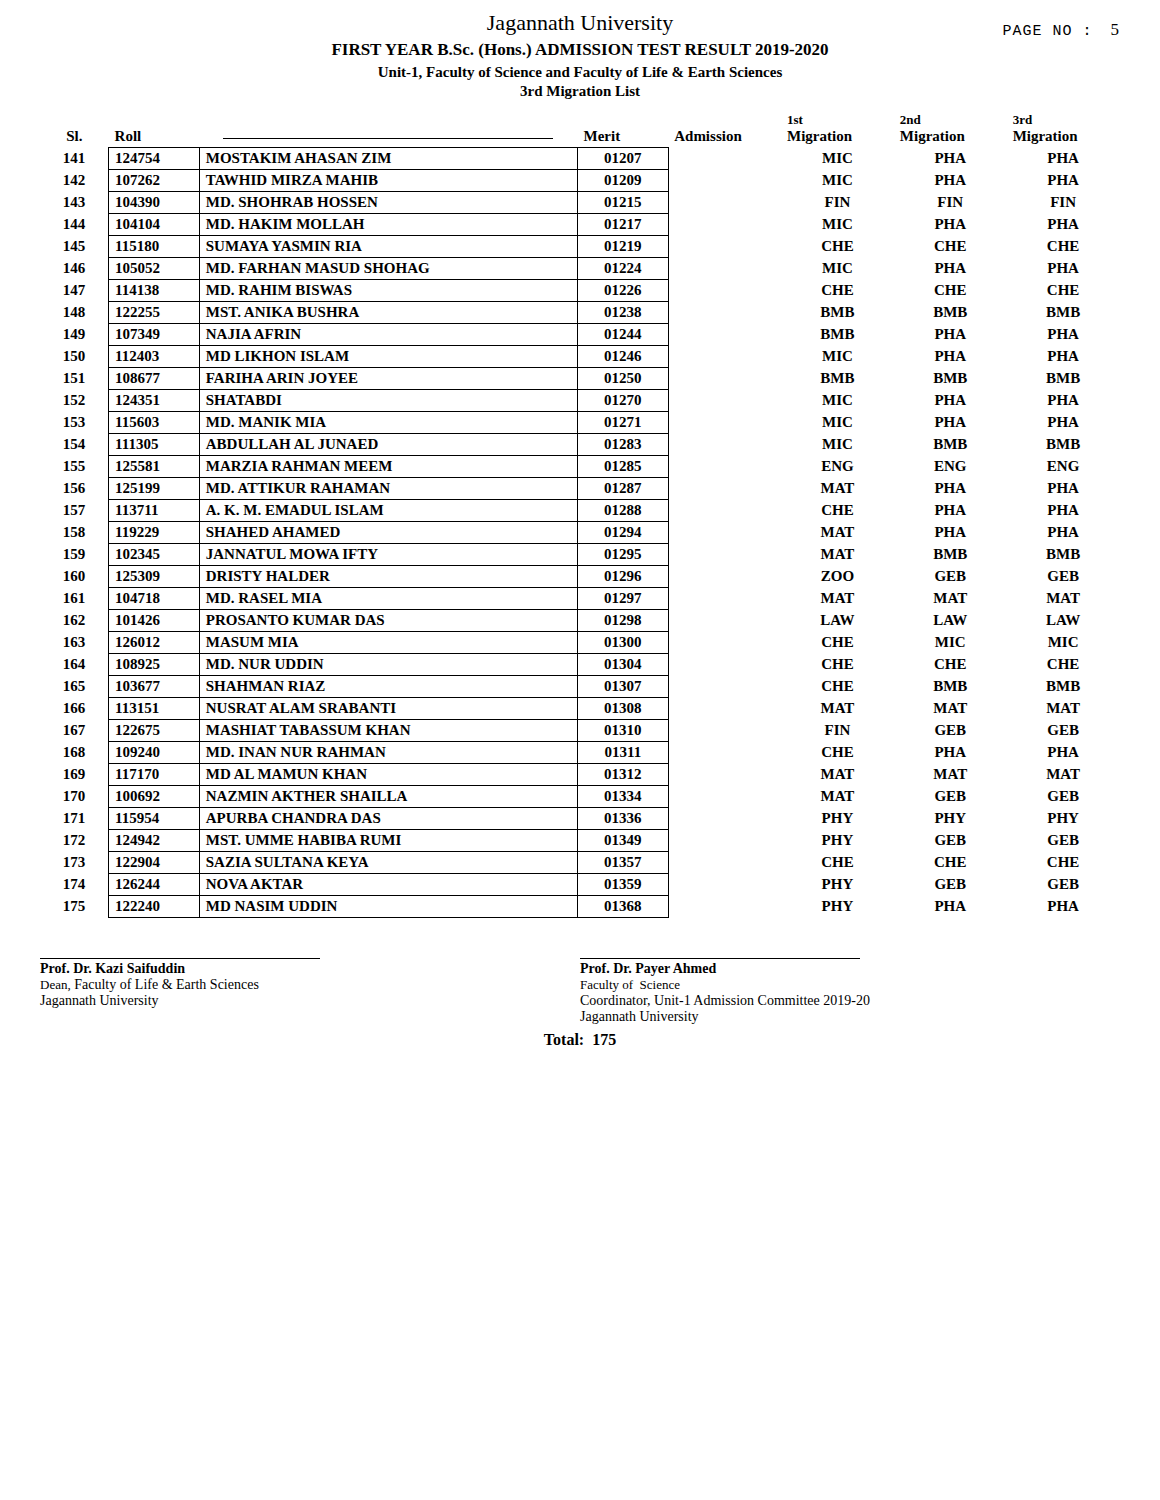PAGE NO :5
Jagannath University
FIRST YEAR B.Sc. (Hons.) ADMISSION TEST RESULT 2019-2020
Unit-1, Faculty of Science and Faculty of Life & Earth Sciences
3rd Migration List
| Sl. | Roll | | Merit | Admission | 1st Migration | 2nd Migration | 3rd Migration |
| --- | --- | --- | --- | --- | --- | --- | --- |
| 141 | 124754 | MOSTAKIM AHASAN ZIM | 01207 | | MIC | PHA | PHA |
| 142 | 107262 | TAWHID MIRZA MAHIB | 01209 | | MIC | PHA | PHA |
| 143 | 104390 | MD. SHOHRAB HOSSEN | 01215 | | FIN | FIN | FIN |
| 144 | 104104 | MD. HAKIM MOLLAH | 01217 | | MIC | PHA | PHA |
| 145 | 115180 | SUMAYA YASMIN RIA | 01219 | | CHE | CHE | CHE |
| 146 | 105052 | MD. FARHAN MASUD SHOHAG | 01224 | | MIC | PHA | PHA |
| 147 | 114138 | MD. RAHIM BISWAS | 01226 | | CHE | CHE | CHE |
| 148 | 122255 | MST. ANIKA BUSHRA | 01238 | | BMB | BMB | BMB |
| 149 | 107349 | NAJIA AFRIN | 01244 | | BMB | PHA | PHA |
| 150 | 112403 | MD LIKHON ISLAM | 01246 | | MIC | PHA | PHA |
| 151 | 108677 | FARIHA ARIN JOYEE | 01250 | | BMB | BMB | BMB |
| 152 | 124351 | SHATABDI | 01270 | | MIC | PHA | PHA |
| 153 | 115603 | MD. MANIK MIA | 01271 | | MIC | PHA | PHA |
| 154 | 111305 | ABDULLAH AL JUNAED | 01283 | | MIC | BMB | BMB |
| 155 | 125581 | MARZIA RAHMAN MEEM | 01285 | | ENG | ENG | ENG |
| 156 | 125199 | MD. ATTIKUR RAHAMAN | 01287 | | MAT | PHA | PHA |
| 157 | 113711 | A. K. M. EMADUL ISLAM | 01288 | | CHE | PHA | PHA |
| 158 | 119229 | SHAHED AHAMED | 01294 | | MAT | PHA | PHA |
| 159 | 102345 | JANNATUL MOWA IFTY | 01295 | | MAT | BMB | BMB |
| 160 | 125309 | DRISTY HALDER | 01296 | | ZOO | GEB | GEB |
| 161 | 104718 | MD. RASEL MIA | 01297 | | MAT | MAT | MAT |
| 162 | 101426 | PROSANTO KUMAR DAS | 01298 | | LAW | LAW | LAW |
| 163 | 126012 | MASUM MIA | 01300 | | CHE | MIC | MIC |
| 164 | 108925 | MD. NUR UDDIN | 01304 | | CHE | CHE | CHE |
| 165 | 103677 | SHAHMAN RIAZ | 01307 | | CHE | BMB | BMB |
| 166 | 113151 | NUSRAT ALAM SRABANTI | 01308 | | MAT | MAT | MAT |
| 167 | 122675 | MASHIAT TABASSUM KHAN | 01310 | | FIN | GEB | GEB |
| 168 | 109240 | MD. INAN NUR RAHMAN | 01311 | | CHE | PHA | PHA |
| 169 | 117170 | MD AL MAMUN KHAN | 01312 | | MAT | MAT | MAT |
| 170 | 100692 | NAZMIN AKTHER SHAILLA | 01334 | | MAT | GEB | GEB |
| 171 | 115954 | APURBA CHANDRA DAS | 01336 | | PHY | PHY | PHY |
| 172 | 124942 | MST. UMME HABIBA RUMI | 01349 | | PHY | GEB | GEB |
| 173 | 122904 | SAZIA SULTANA KEYA | 01357 | | CHE | CHE | CHE |
| 174 | 126244 | NOVA AKTAR | 01359 | | PHY | GEB | GEB |
| 175 | 122240 | MD NASIM UDDIN | 01368 | | PHY | PHA | PHA |
| Prof. Dr. Kazi Saifuddin Dean, Faculty of Life & Earth Sciences Jagannath University | Prof. Dr. Payer Ahmed Faculty of Science Coordinator, Unit-1 Admission Committee 2019-20 Jagannath University |
Total: 175